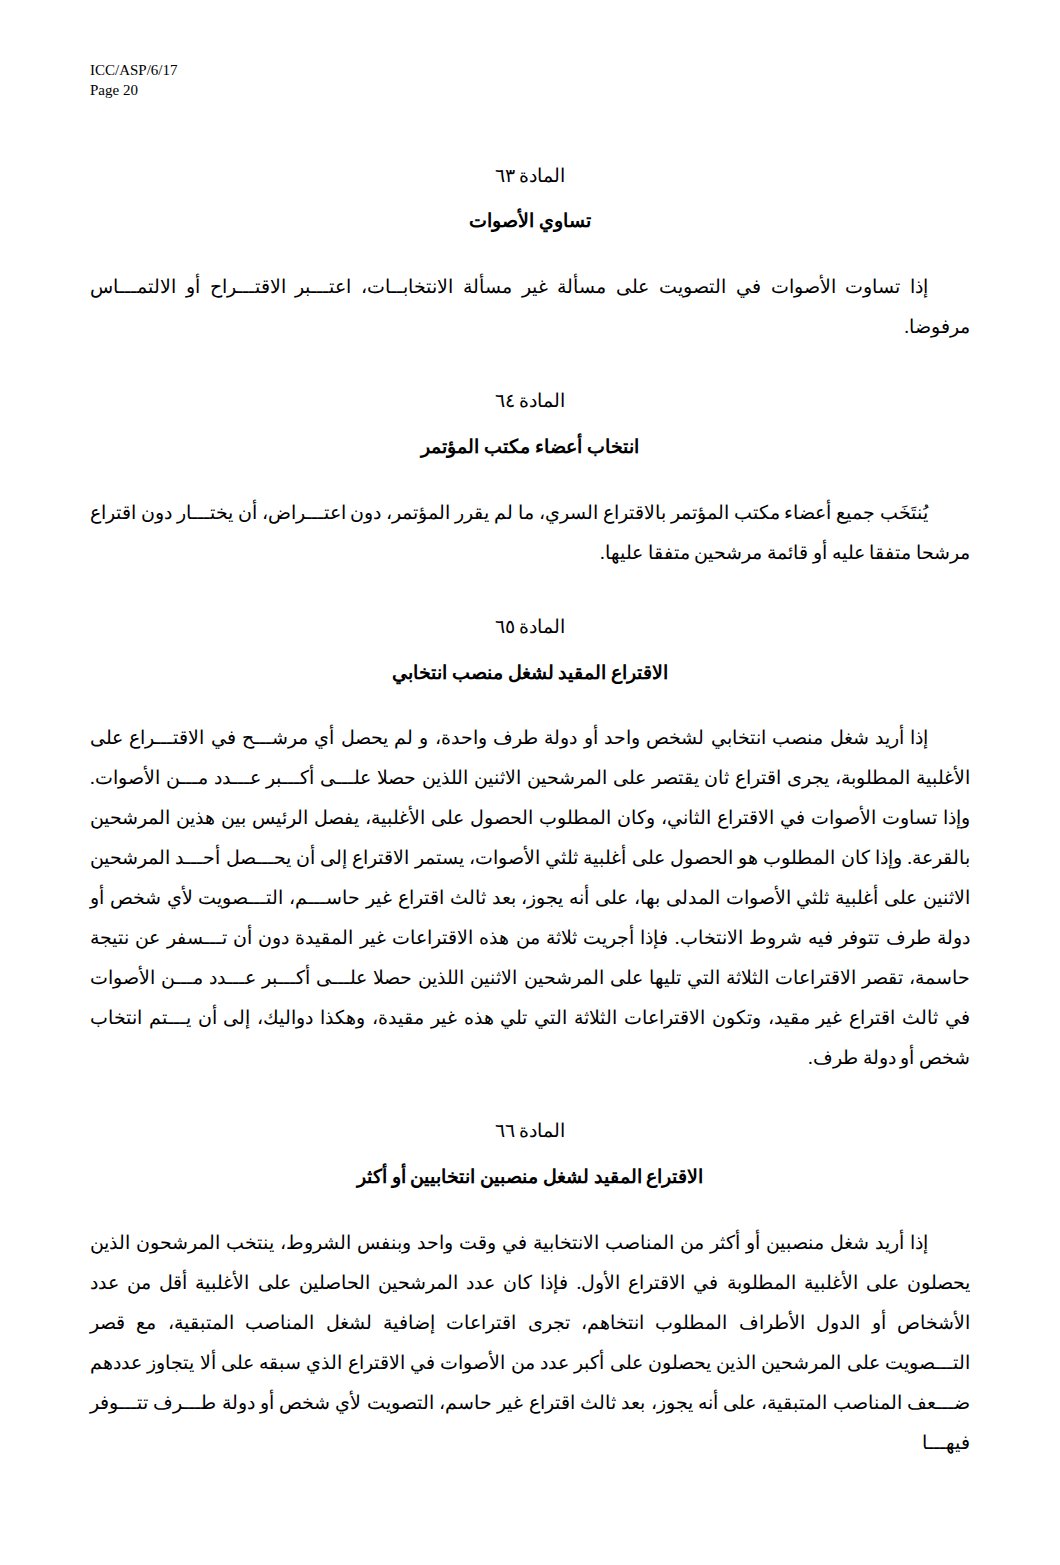ICC/ASP/6/17
Page 20
المادة ٦٣
تساوي الأصوات
إذا تساوت الأصوات في التصويت على مسألة غير مسألة الانتخابــات، اعتـــبر الاقتـــراح أو الالتمـــاس مرفوضا.
المادة ٦٤
انتخاب أعضاء مكتب المؤتمر
يُنتَخَب جميع أعضاء مكتب المؤتمر بالاقتراع السري، ما لم يقرر المؤتمر، دون اعتـــراض، أن يختـــار دون اقتراع مرشحا متفقا عليه أو قائمة مرشحين متفقا عليها.
المادة ٦٥
الاقتراع المقيد لشغل منصب انتخابي
إذا أريد شغل منصب انتخابي لشخص واحد أو دولة طرف واحدة، و لم يحصل أي مرشـــح في الاقتـــراع على الأغلبية المطلوبة، يجرى اقتراع ثان يقتصر على المرشحين الاثنين اللذين حصلا علـــى أكـــبر عـــدد مـــن الأصوات. وإذا تساوت الأصوات في الاقتراع الثاني، وكان المطلوب الحصول على الأغلبية، يفصل الرئيس بين هذين المرشحين بالقرعة. وإذا كان المطلوب هو الحصول على أغلبية ثلثي الأصوات، يستمر الاقتراع إلى أن يحـــصل أحـــد المرشحين الاثنين على أغلبية ثلثي الأصوات المدلى بها، على أنه يجوز، بعد ثالث اقتراع غير حاســـم، التـــصويت لأي شخص أو دولة طرف تتوفر فيه شروط الانتخاب. فإذا أجريت ثلاثة من هذه الاقتراعات غير المقيدة دون أن تـــسفر عن نتيجة حاسمة، تقصر الاقتراعات الثلاثة التي تليها على المرشحين الاثنين اللذين حصلا علـــى أكـــبر عـــدد مـــن الأصوات في ثالث اقتراع غير مقيد، وتكون الاقتراعات الثلاثة التي تلي هذه غير مقيدة، وهكذا دواليك، إلى أن يـــتم انتخاب شخص أو دولة طرف.
المادة ٦٦
الاقتراع المقيد لشغل منصبين انتخابيين أو أكثر
إذا أريد شغل منصبين أو أكثر من المناصب الانتخابية في وقت واحد وبنفس الشروط، ينتخب المرشحون الذين يحصلون على الأغلبية المطلوبة في الاقتراع الأول. فإذا كان عدد المرشحين الحاصلين على الأغلبية أقل من عدد الأشخاص أو الدول الأطراف المطلوب انتخاهم، تجرى اقتراعات إضافية لشغل المناصب المتبقية، مع قصر التـــصويت على المرشحين الذين يحصلون على أكبر عدد من الأصوات في الاقتراع الذي سبقه على ألا يتجاوز عددهم ضـــعف المناصب المتبقية، على أنه يجوز، بعد ثالث اقتراع غير حاسم، التصويت لأي شخص أو دولة طـــرف تتـــوفر فيهـــا